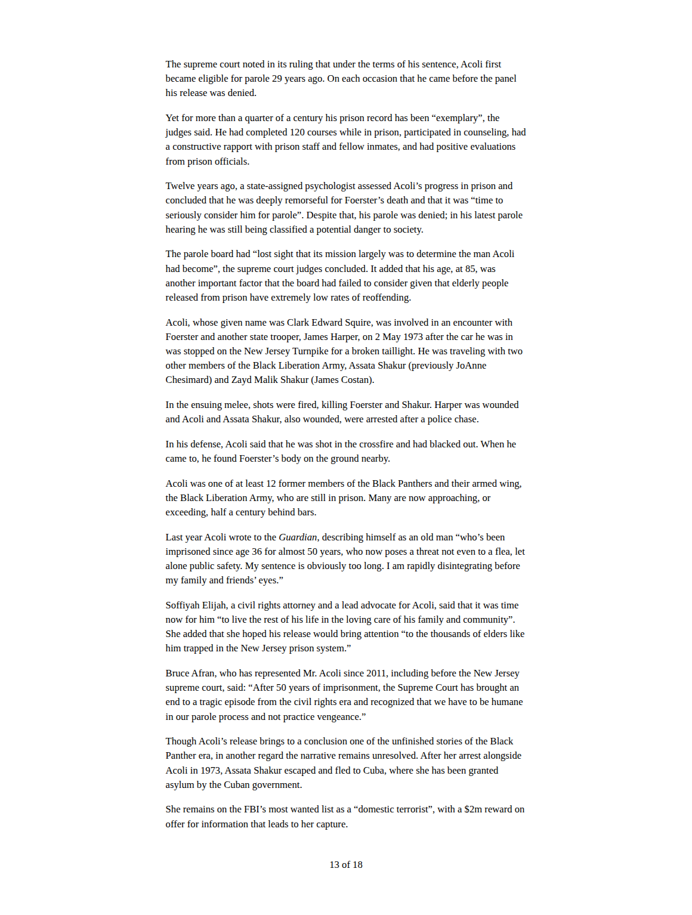The supreme court noted in its ruling that under the terms of his sentence, Acoli first became eligible for parole 29 years ago. On each occasion that he came before the panel his release was denied.
Yet for more than a quarter of a century his prison record has been “exemplary”, the judges said. He had completed 120 courses while in prison, participated in counseling, had a constructive rapport with prison staff and fellow inmates, and had positive evaluations from prison officials.
Twelve years ago, a state-assigned psychologist assessed Acoli’s progress in prison and concluded that he was deeply remorseful for Foerster’s death and that it was “time to seriously consider him for parole”. Despite that, his parole was denied; in his latest parole hearing he was still being classified a potential danger to society.
The parole board had “lost sight that its mission largely was to determine the man Acoli had become”, the supreme court judges concluded. It added that his age, at 85, was another important factor that the board had failed to consider given that elderly people released from prison have extremely low rates of reoffending.
Acoli, whose given name was Clark Edward Squire, was involved in an encounter with Foerster and another state trooper, James Harper, on 2 May 1973 after the car he was in was stopped on the New Jersey Turnpike for a broken taillight. He was traveling with two other members of the Black Liberation Army, Assata Shakur (previously JoAnne Chesimard) and Zayd Malik Shakur (James Costan).
In the ensuing melee, shots were fired, killing Foerster and Shakur. Harper was wounded and Acoli and Assata Shakur, also wounded, were arrested after a police chase.
In his defense, Acoli said that he was shot in the crossfire and had blacked out. When he came to, he found Foerster’s body on the ground nearby.
Acoli was one of at least 12 former members of the Black Panthers and their armed wing, the Black Liberation Army, who are still in prison. Many are now approaching, or exceeding, half a century behind bars.
Last year Acoli wrote to the Guardian, describing himself as an old man “who’s been imprisoned since age 36 for almost 50 years, who now poses a threat not even to a flea, let alone public safety. My sentence is obviously too long. I am rapidly disintegrating before my family and friends’ eyes.”
Soffiyah Elijah, a civil rights attorney and a lead advocate for Acoli, said that it was time now for him “to live the rest of his life in the loving care of his family and community”. She added that she hoped his release would bring attention “to the thousands of elders like him trapped in the New Jersey prison system.”
Bruce Afran, who has represented Mr. Acoli since 2011, including before the New Jersey supreme court, said: “After 50 years of imprisonment, the Supreme Court has brought an end to a tragic episode from the civil rights era and recognized that we have to be humane in our parole process and not practice vengeance.”
Though Acoli’s release brings to a conclusion one of the unfinished stories of the Black Panther era, in another regard the narrative remains unresolved. After her arrest alongside Acoli in 1973, Assata Shakur escaped and fled to Cuba, where she has been granted asylum by the Cuban government.
She remains on the FBI’s most wanted list as a “domestic terrorist”, with a $2m reward on offer for information that leads to her capture.
13 of 18